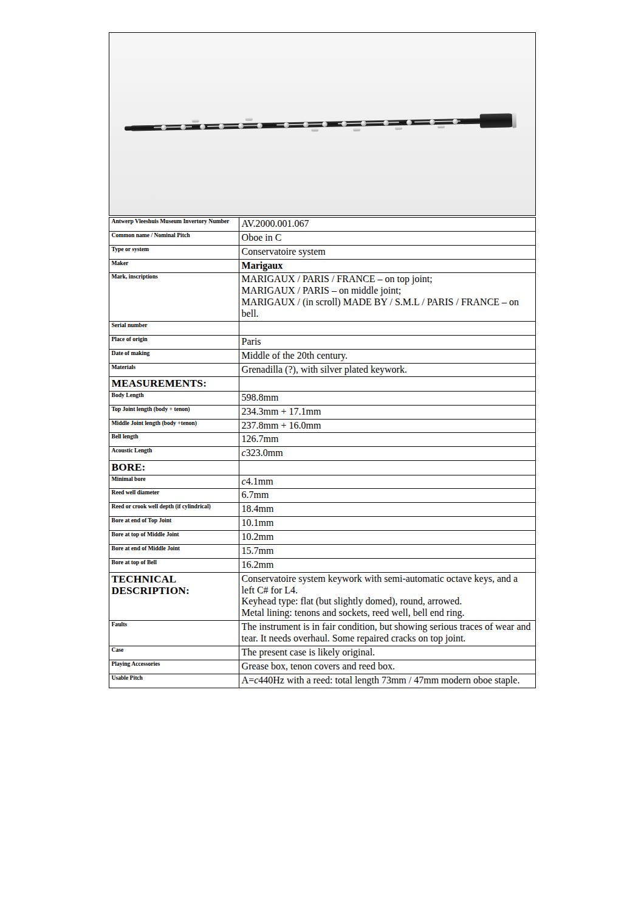| Antwerp Vleeshuis Museum Invertory Number | AV.2000.001.067 |
| Common name / Nominal Pitch | Oboe in C |
| Type or system | Conservatoire system |
| Maker | Marigaux |
| Mark, inscriptions | MARIGAUX / PARIS / FRANCE – on top joint; MARIGAUX / PARIS – on middle joint; MARIGAUX / (in scroll) MADE BY / S.M.L / PARIS / FRANCE – on bell. |
| Serial number | |
| Place of origin | Paris |
| Date of making | Middle of the 20th century. |
| Materials | Grenadilla (?), with silver plated keywork. |
| MEASUREMENTS: | |
| Body Length | 598.8mm |
| Top Joint length (body + tenon) | 234.3mm + 17.1mm |
| Middle Joint length (body +tenon) | 237.8mm + 16.0mm |
| Bell length | 126.7mm |
| Acoustic Length | c 323.0mm |
| BORE: | |
| Minimal bore | c 4.1mm |
| Reed well diameter | 6.7mm |
| Reed or crook well depth (if cylindrical) | 18.4mm |
| Bore at end of Top Joint | 10.1mm |
| Bore at top of Middle Joint | 10.2mm |
| Bore at end of Middle Joint | 15.7mm |
| Bore at top of Bell | 16.2mm |
| TECHNICAL DESCRIPTION: | Conservatoire system keywork with semi-automatic octave keys, and a left C# for L4. Keyhead type: flat (but slightly domed), round, arrowed. Metal lining: tenons and sockets, reed well, bell end ring. |
| Faults | The instrument is in fair condition, but showing serious traces of wear and tear. It needs overhaul. Some repaired cracks on top joint. |
| Case | The present case is likely original. |
| Playing Accessories | Grease box, tenon covers and reed box. |
| Usable Pitch | A= c 440Hz with a reed: total length 73mm / 47mm modern oboe staple. |